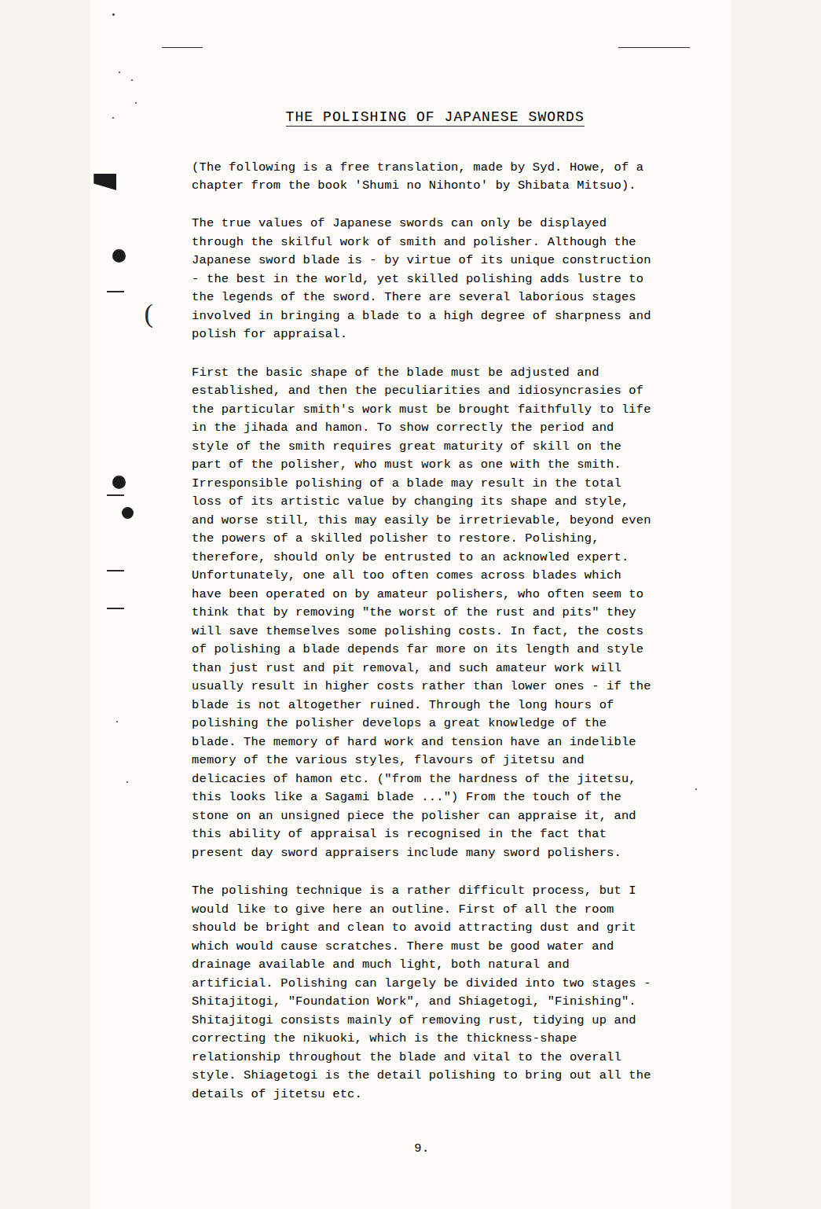(
THE POLISHING OF JAPANESE SWORDS
(The following is a free translation, made by Syd. Howe, of a chapter from the book 'Shumi no Nihonto' by Shibata Mitsuo).
The true values of Japanese swords can only be displayed through the skilful work of smith and polisher. Although the Japanese sword blade is - by virtue of its unique construction - the best in the world, yet skilled polishing adds lustre to the legends of the sword. There are several laborious stages involved in bringing a blade to a high degree of sharpness and polish for appraisal.
First the basic shape of the blade must be adjusted and established, and then the peculiarities and idiosyncrasies of the particular smith's work must be brought faithfully to life in the jihada and hamon. To show correctly the period and style of the smith requires great maturity of skill on the part of the polisher, who must work as one with the smith. Irresponsible polishing of a blade may result in the total loss of its artistic value by changing its shape and style, and worse still, this may easily be irretrievable, beyond even the powers of a skilled polisher to restore. Polishing, therefore, should only be entrusted to an acknowled expert. Unfortunately, one all too often comes across blades which have been operated on by amateur polishers, who often seem to think that by removing "the worst of the rust and pits" they will save themselves some polishing costs. In fact, the costs of polishing a blade depends far more on its length and style than just rust and pit removal, and such amateur work will usually result in higher costs rather than lower ones - if the blade is not altogether ruined. Through the long hours of polishing the polisher develops a great knowledge of the blade. The memory of hard work and tension have an indelible memory of the various styles, flavours of jitetsu and delicacies of hamon etc. ("from the hardness of the jitetsu, this looks like a Sagami blade ...") From the touch of the stone on an unsigned piece the polisher can appraise it, and this ability of appraisal is recognised in the fact that present day sword appraisers include many sword polishers.
The polishing technique is a rather difficult process, but I would like to give here an outline. First of all the room should be bright and clean to avoid attracting dust and grit which would cause scratches. There must be good water and drainage available and much light, both natural and artificial. Polishing can largely be divided into two stages - Shitajitogi, "Foundation Work", and Shiagetogi, "Finishing". Shitajitogi consists mainly of removing rust, tidying up and correcting the nikuoki, which is the thickness-shape relationship throughout the blade and vital to the overall style. Shiagetogi is the detail polishing to bring out all the details of jitetsu etc.
9.